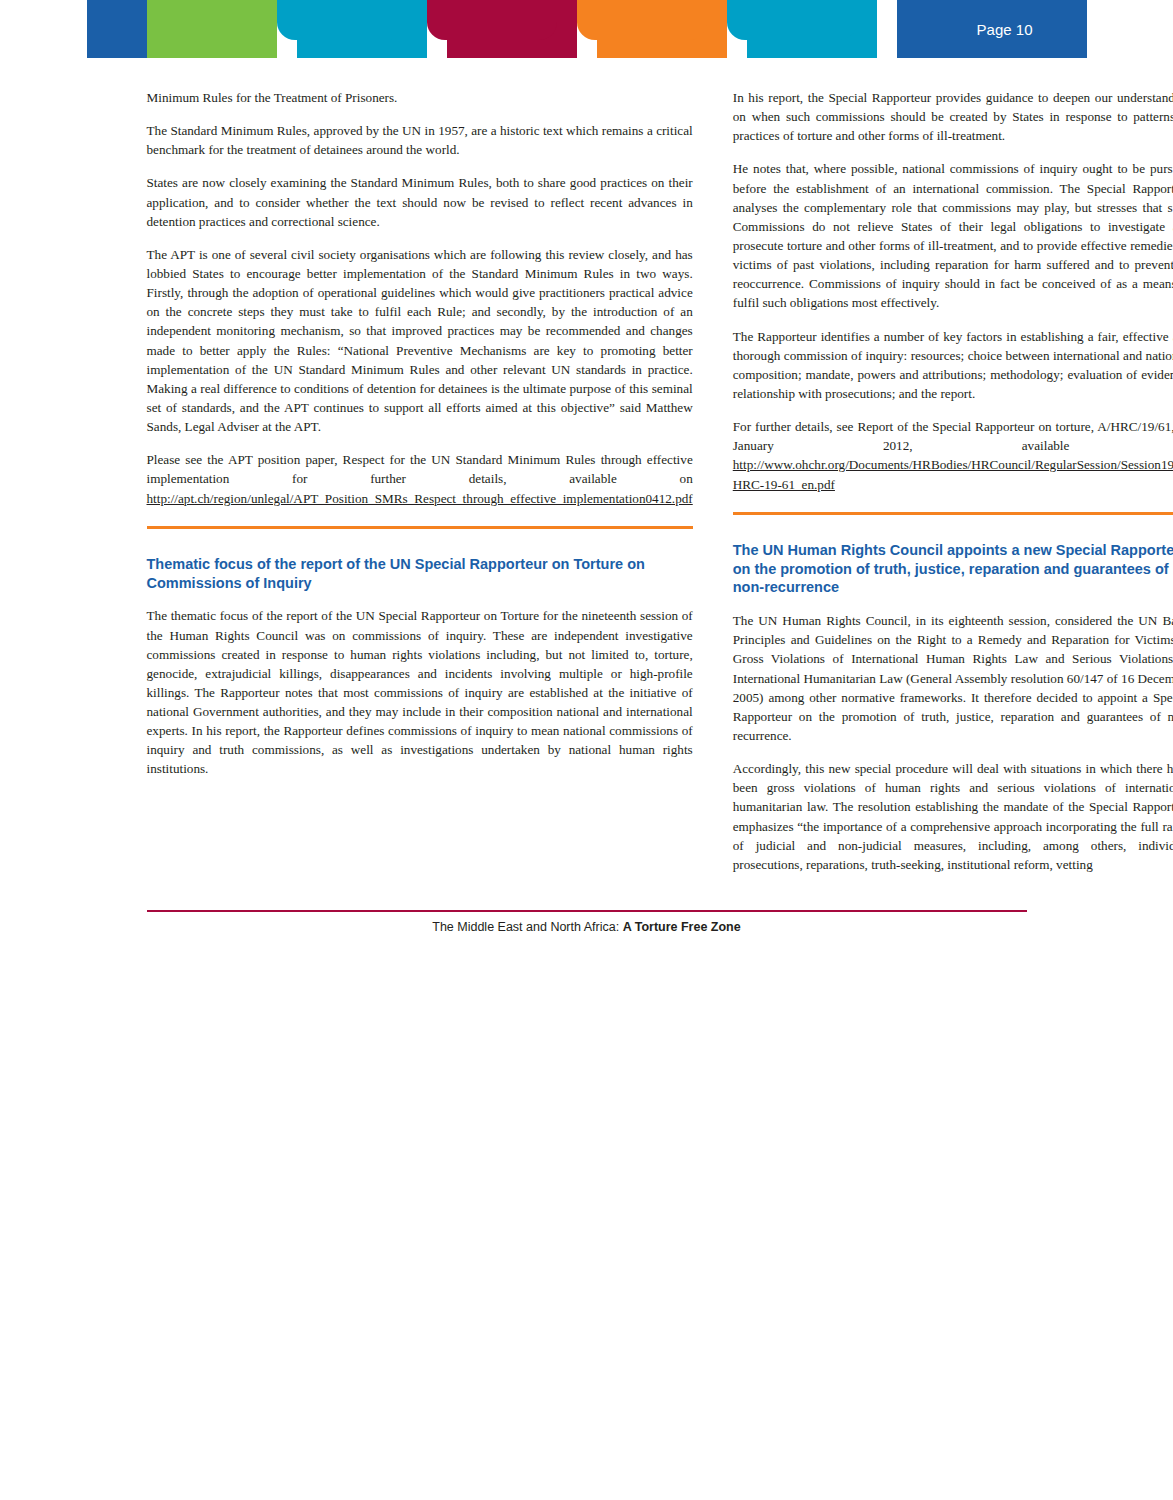Page 10
Minimum Rules for the Treatment of Prisoners.
The Standard Minimum Rules, approved by the UN in 1957, are a historic text which remains a critical benchmark for the treatment of detainees around the world.
States are now closely examining the Standard Minimum Rules, both to share good practices on their application, and to consider whether the text should now be revised to reflect recent advances in detention practices and correctional science.
The APT is one of several civil society organisations which are following this review closely, and has lobbied States to encourage better implementation of the Standard Minimum Rules in two ways. Firstly, through the adoption of operational guidelines which would give practitioners practical advice on the concrete steps they must take to fulfil each Rule; and secondly, by the introduction of an independent monitoring mechanism, so that improved practices may be recommended and changes made to better apply the Rules: “National Preventive Mechanisms are key to promoting better implementation of the UN Standard Minimum Rules and other relevant UN standards in practice. Making a real difference to conditions of detention for detainees is the ultimate purpose of this seminal set of standards, and the APT continues to support all efforts aimed at this objective” said Matthew Sands, Legal Adviser at the APT.
Please see the APT position paper, Respect for the UN Standard Minimum Rules through effective implementation for further details, available on http://apt.ch/region/unlegal/APT_Position_SMRs_Respect_through_effective_implementation0412.pdf
Thematic focus of the report of the UN Special Rapporteur on Torture on Commissions of Inquiry
The thematic focus of the report of the UN Special Rapporteur on Torture for the nineteenth session of the Human Rights Council was on commissions of inquiry. These are independent investigative commissions created in response to human rights violations including, but not limited to, torture, genocide, extrajudicial killings, disappearances and incidents involving multiple or high-profile killings. The Rapporteur notes that most commissions of inquiry are established at the initiative of national Government authorities, and they may include in their composition national and international experts. In his report, the Rapporteur defines commissions of inquiry to mean national commissions of inquiry and truth commissions, as well as investigations undertaken by national human rights institutions.
In his report, the Special Rapporteur provides guidance to deepen our understanding on when such commissions should be created by States in response to patterns or practices of torture and other forms of ill-treatment.
He notes that, where possible, national commissions of inquiry ought to be pursued before the establishment of an international commission. The Special Rapporteur analyses the complementary role that commissions may play, but stresses that such Commissions do not relieve States of their legal obligations to investigate and prosecute torture and other forms of ill-treatment, and to provide effective remedies to victims of past violations, including reparation for harm suffered and to prevent its reoccurrence. Commissions of inquiry should in fact be conceived of as a means to fulfil such obligations most effectively.
The Rapporteur identifies a number of key factors in establishing a fair, effective and thorough commission of inquiry: resources; choice between international and national; composition; mandate, powers and attributions; methodology; evaluation of evidence; relationship with prosecutions; and the report.
For further details, see Report of the Special Rapporteur on torture, A/HRC/19/61, 18 January 2012, available on http://www.ohchr.org/Documents/HRBodies/HRCouncil/RegularSession/Session19/A-HRC-19-61_en.pdf
The UN Human Rights Council appoints a new Special Rapporteur on the promotion of truth, justice, reparation and guarantees of non-recurrence
The UN Human Rights Council, in its eighteenth session, considered the UN Basic Principles and Guidelines on the Right to a Remedy and Reparation for Victims of Gross Violations of International Human Rights Law and Serious Violations of International Humanitarian Law (General Assembly resolution 60/147 of 16 December 2005) among other normative frameworks. It therefore decided to appoint a Special Rapporteur on the promotion of truth, justice, reparation and guarantees of non-recurrence.
Accordingly, this new special procedure will deal with situations in which there have been gross violations of human rights and serious violations of international humanitarian law. The resolution establishing the mandate of the Special Rapporteur emphasizes “the importance of a comprehensive approach incorporating the full range of judicial and non-judicial measures, including, among others, individual prosecutions, reparations, truth-seeking, institutional reform, vetting
The Middle East and North Africa: A Torture Free Zone